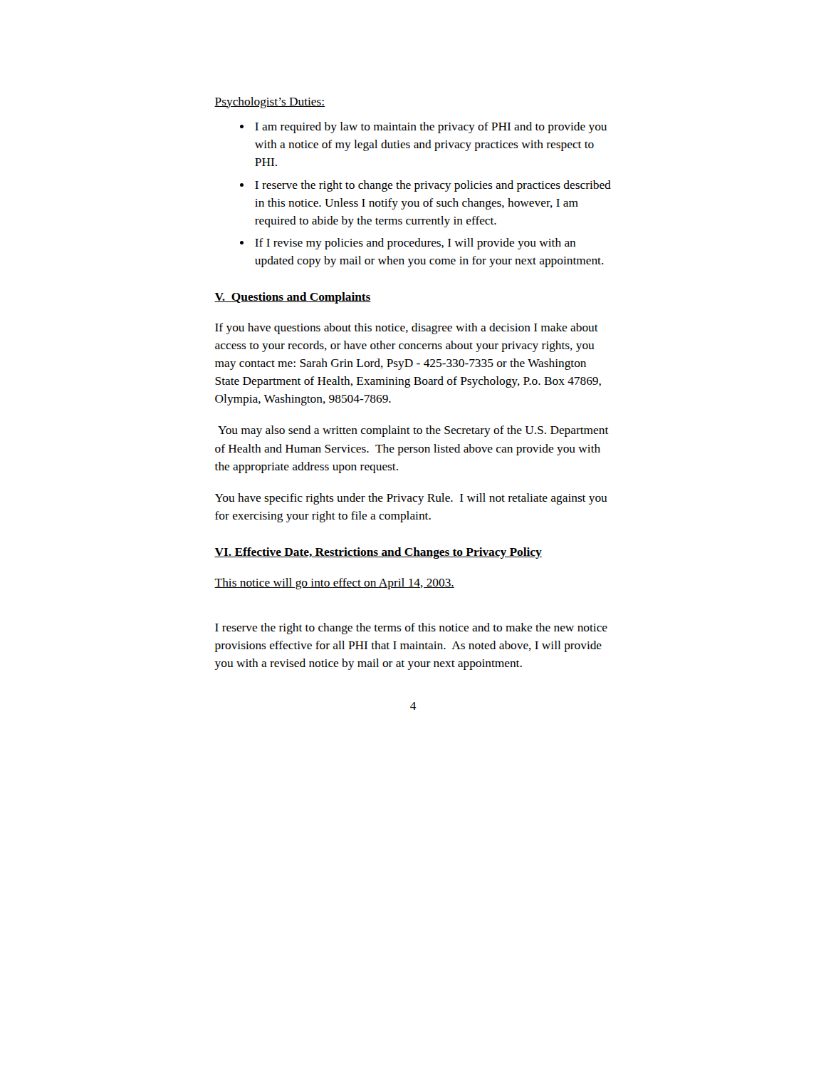Psychologist’s Duties:
I am required by law to maintain the privacy of PHI and to provide you with a notice of my legal duties and privacy practices with respect to PHI.
I reserve the right to change the privacy policies and practices described in this notice. Unless I notify you of such changes, however, I am required to abide by the terms currently in effect.
If I revise my policies and procedures, I will provide you with an updated copy by mail or when you come in for your next appointment.
V. Questions and Complaints
If you have questions about this notice, disagree with a decision I make about access to your records, or have other concerns about your privacy rights, you may contact me: Sarah Grin Lord, PsyD - 425-330-7335 or the Washington State Department of Health, Examining Board of Psychology, P.o. Box 47869, Olympia, Washington, 98504-7869.
You may also send a written complaint to the Secretary of the U.S. Department of Health and Human Services. The person listed above can provide you with the appropriate address upon request.
You have specific rights under the Privacy Rule. I will not retaliate against you for exercising your right to file a complaint.
VI. Effective Date, Restrictions and Changes to Privacy Policy
This notice will go into effect on April 14, 2003.
I reserve the right to change the terms of this notice and to make the new notice provisions effective for all PHI that I maintain. As noted above, I will provide you with a revised notice by mail or at your next appointment.
4